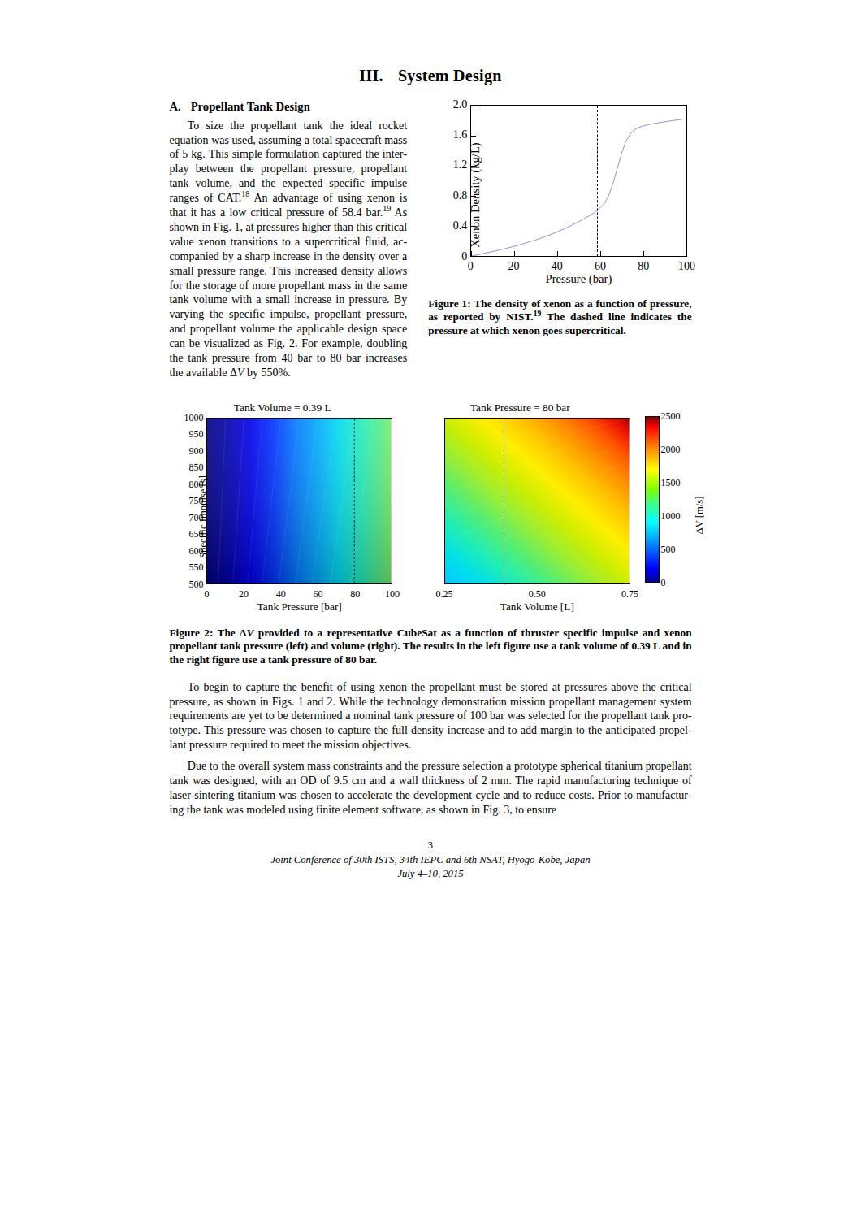III. System Design
A. Propellant Tank Design
To size the propellant tank the ideal rocket equation was used, assuming a total spacecraft mass of 5 kg. This simple formulation captured the interplay between the propellant pressure, propellant tank volume, and the expected specific impulse ranges of CAT.18 An advantage of using xenon is that it has a low critical pressure of 58.4 bar.19 As shown in Fig. 1, at pressures higher than this critical value xenon transitions to a supercritical fluid, accompanied by a sharp increase in the density over a small pressure range. This increased density allows for the storage of more propellant mass in the same tank volume with a small increase in pressure. By varying the specific impulse, propellant pressure, and propellant volume the applicable design space can be visualized as Fig. 2. For example, doubling the tank pressure from 40 bar to 80 bar increases the available ΔV by 550%.
Xenon Density (kg/L)
2.0
1.6
1.2
0.8
0.4
0
0
20
40
60
80
100
Pressure (bar)
Figure 1: The density of xenon as a function of pressure, as reported by NIST.19 The dashed line indicates the pressure at which xenon goes supercritical.
Tank Volume = 0.39 L
Specific Impulse [s]
1000
950
900
850
800
750
700
650
600
550
500
0
20
40
60
80
100
Tank Pressure [bar]
Tank Pressure = 80 bar
0.25
0.50
0.75
Tank Volume [L]
2500
2000
1500
1000
500
0
ΔV [m/s]
Figure 2: The ΔV provided to a representative CubeSat as a function of thruster specific impulse and xenon propellant tank pressure (left) and volume (right). The results in the left figure use a tank volume of 0.39 L and in the right figure use a tank pressure of 80 bar.
To begin to capture the benefit of using xenon the propellant must be stored at pressures above the critical pressure, as shown in Figs. 1 and 2. While the technology demonstration mission propellant management system requirements are yet to be determined a nominal tank pressure of 100 bar was selected for the propellant tank prototype. This pressure was chosen to capture the full density increase and to add margin to the anticipated propellant pressure required to meet the mission objectives.
Due to the overall system mass constraints and the pressure selection a prototype spherical titanium propellant tank was designed, with an OD of 9.5 cm and a wall thickness of 2 mm. The rapid manufacturing technique of laser-sintering titanium was chosen to accelerate the development cycle and to reduce costs. Prior to manufacturing the tank was modeled using finite element software, as shown in Fig. 3, to ensure
3
Joint Conference of 30th ISTS, 34th IEPC and 6th NSAT, Hyogo-Kobe, Japan
July 4–10, 2015